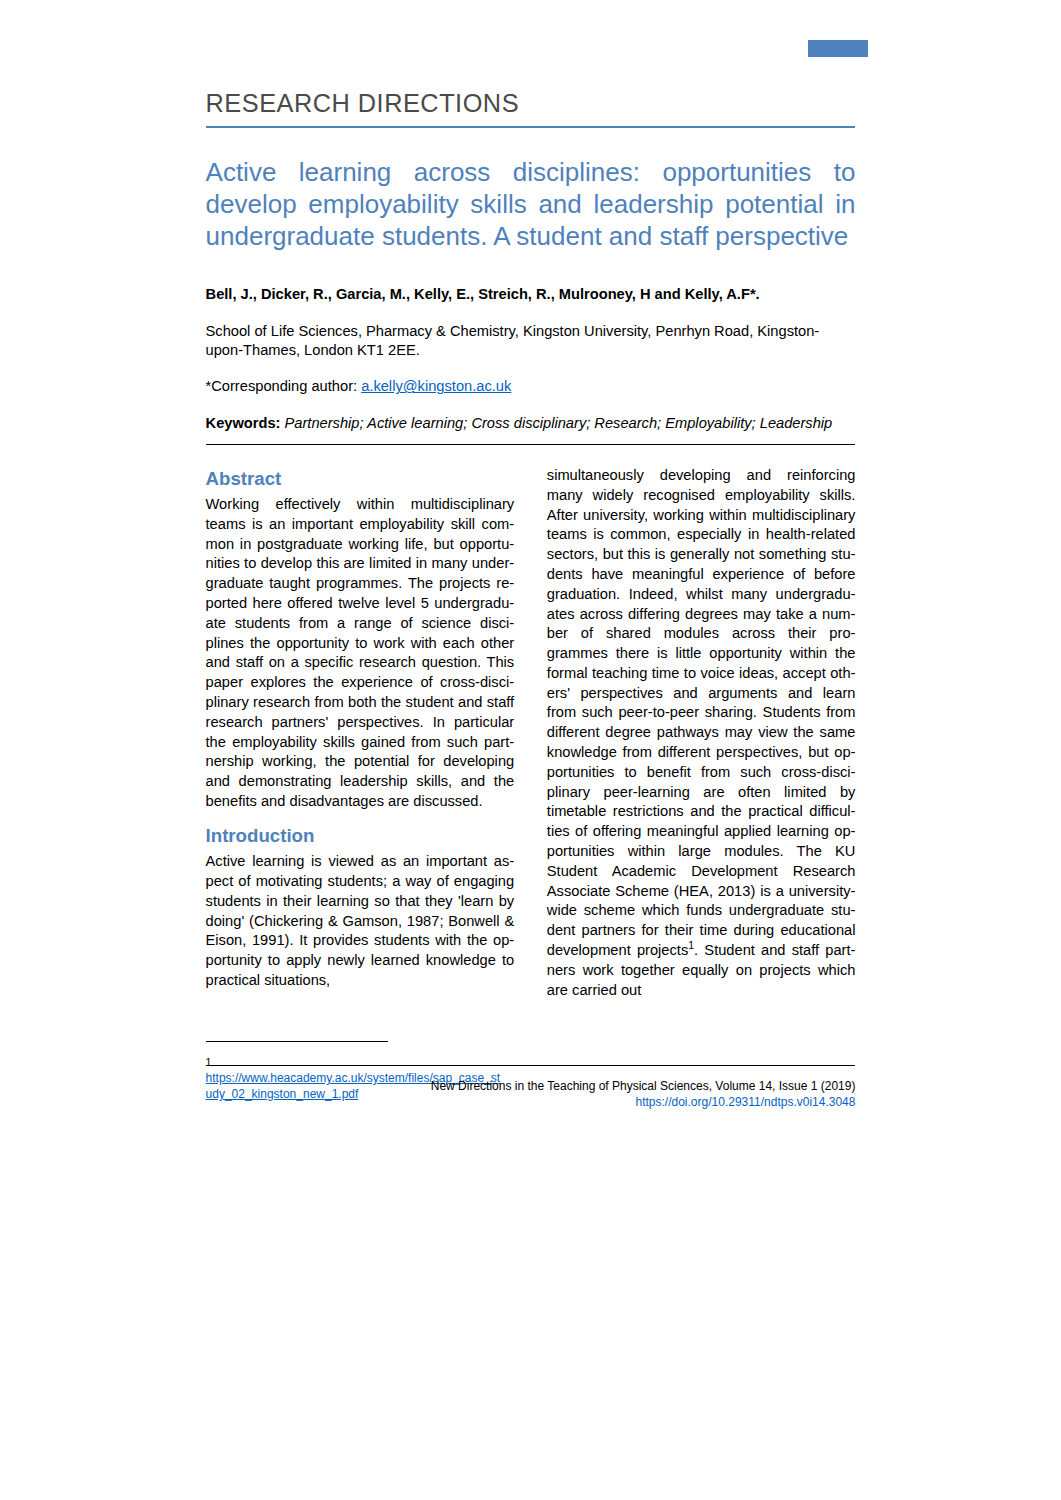RESEARCH DIRECTIONS
Active learning across disciplines: opportunities to develop employability skills and leadership potential in undergraduate students. A student and staff perspective
Bell, J., Dicker, R., Garcia, M., Kelly, E., Streich, R., Mulrooney, H and Kelly, A.F*.
School of Life Sciences, Pharmacy & Chemistry, Kingston University, Penrhyn Road, Kingston-upon-Thames, London KT1 2EE.
*Corresponding author: a.kelly@kingston.ac.uk
Keywords: Partnership; Active learning; Cross disciplinary; Research; Employability; Leadership
Abstract
Working effectively within multidisciplinary teams is an important employability skill common in postgraduate working life, but opportunities to develop this are limited in many undergraduate taught programmes. The projects reported here offered twelve level 5 undergraduate students from a range of science disciplines the opportunity to work with each other and staff on a specific research question. This paper explores the experience of cross-disciplinary research from both the student and staff research partners' perspectives. In particular the employability skills gained from such partnership working, the potential for developing and demonstrating leadership skills, and the benefits and disadvantages are discussed.
Introduction
Active learning is viewed as an important aspect of motivating students; a way of engaging students in their learning so that they 'learn by doing' (Chickering & Gamson, 1987; Bonwell & Eison, 1991). It provides students with the opportunity to apply newly learned knowledge to practical situations,
simultaneously developing and reinforcing many widely recognised employability skills. After university, working within multidisciplinary teams is common, especially in health-related sectors, but this is generally not something students have meaningful experience of before graduation. Indeed, whilst many undergraduates across differing degrees may take a number of shared modules across their programmes there is little opportunity within the formal teaching time to voice ideas, accept others' perspectives and arguments and learn from such peer-to-peer sharing. Students from different degree pathways may view the same knowledge from different perspectives, but opportunities to benefit from such cross-disciplinary peer-learning are often limited by timetable restrictions and the practical difficulties of offering meaningful applied learning opportunities within large modules. The KU Student Academic Development Research Associate Scheme (HEA, 2013) is a university-wide scheme which funds undergraduate student partners for their time during educational development projects1. Student and staff partners work together equally on projects which are carried out
1
https://www.heacademy.ac.uk/system/files/sap_case_study_02_kingston_new_1.pdf
New Directions in the Teaching of Physical Sciences, Volume 14, Issue 1 (2019)
https://doi.org/10.29311/ndtps.v0i14.3048